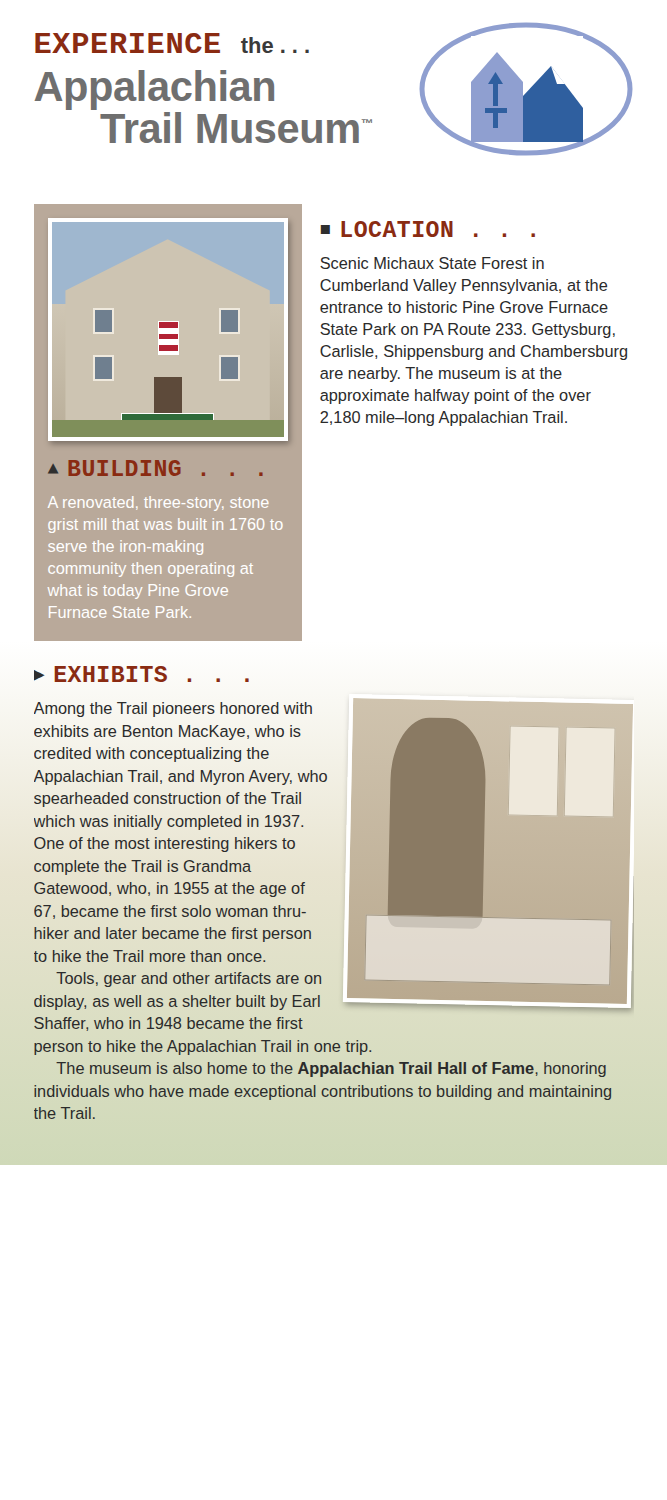EXPERIENCE the . . .
AppalachianTrail Museum™
▲ BUILDING . . .
A renovated, three-story, stone grist mill that was built in 1760 to serve the iron-making community then operating at what is today Pine Grove Furnace State Park.
■ LOCATION . . .
Scenic Michaux State Forest in Cumberland Valley Pennsylvania, at the entrance to historic Pine Grove Furnace State Park on PA Route 233. Gettysburg, Carlisle, Shippensburg and Chambersburg are nearby. The museum is at the approximate halfway point of the over 2,180 mile–long Appalachian Trail.
▶ EXHIBITS . . .
Among the Trail pioneers honored with exhibits are Benton MacKaye, who is credited with conceptualizing the Appalachian Trail, and Myron Avery, who spearheaded construction of the Trail which was initially completed in 1937. One of the most interesting hikers to complete the Trail is Grandma Gatewood, who, in 1955 at the age of 67, became the first solo woman thru-hiker and later became the first person to hike the Trail more than once.
Tools, gear and other artifacts are on display, as well as a shelter built by Earl Shaffer, who in 1948 became the first person to hike the Appalachian Trail in one trip.
The museum is also home to the Appalachian Trail Hall of Fame, honoring individuals who have made exceptional contributions to building and maintaining the Trail.